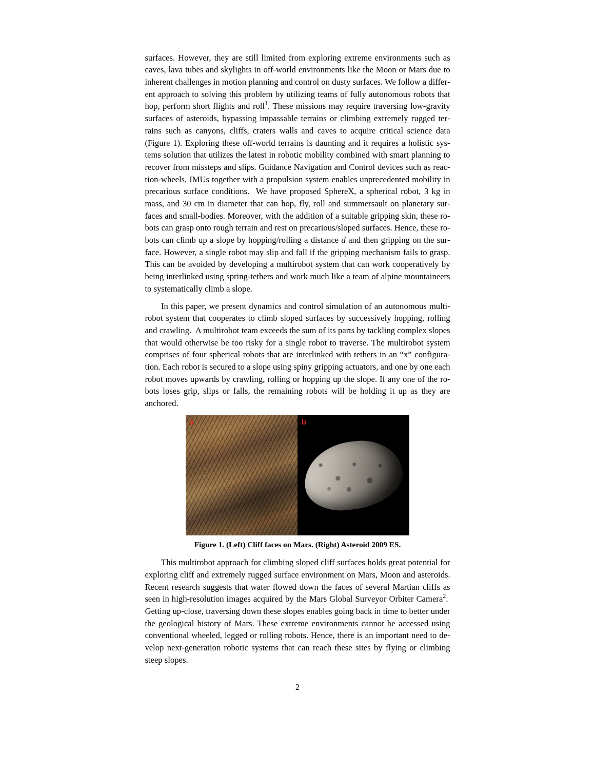surfaces. However, they are still limited from exploring extreme environments such as caves, lava tubes and skylights in off-world environments like the Moon or Mars due to inherent challenges in motion planning and control on dusty surfaces. We follow a different approach to solving this problem by utilizing teams of fully autonomous robots that hop, perform short flights and roll1. These missions may require traversing low-gravity surfaces of asteroids, bypassing impassable terrains or climbing extremely rugged terrains such as canyons, cliffs, craters walls and caves to acquire critical science data (Figure 1). Exploring these off-world terrains is daunting and it requires a holistic systems solution that utilizes the latest in robotic mobility combined with smart planning to recover from missteps and slips. Guidance Navigation and Control devices such as reaction-wheels, IMUs together with a propulsion system enables unprecedented mobility in precarious surface conditions. We have proposed SphereX, a spherical robot, 3 kg in mass, and 30 cm in diameter that can hop, fly, roll and summersault on planetary surfaces and small-bodies. Moreover, with the addition of a suitable gripping skin, these robots can grasp onto rough terrain and rest on precarious/sloped surfaces. Hence, these robots can climb up a slope by hopping/rolling a distance d and then gripping on the surface. However, a single robot may slip and fall if the gripping mechanism fails to grasp. This can be avoided by developing a multirobot system that can work cooperatively by being interlinked using spring-tethers and work much like a team of alpine mountaineers to systematically climb a slope.
In this paper, we present dynamics and control simulation of an autonomous multirobot system that cooperates to climb sloped surfaces by successively hopping, rolling and crawling. A multirobot team exceeds the sum of its parts by tackling complex slopes that would otherwise be too risky for a single robot to traverse. The multirobot system comprises of four spherical robots that are interlinked with tethers in an “x” configuration. Each robot is secured to a slope using spiny gripping actuators, and one by one each robot moves upwards by crawling, rolling or hopping up the slope. If any one of the robots loses grip, slips or falls, the remaining robots will be holding it up as they are anchored.
a
b
Figure 1. (Left) Cliff faces on Mars. (Right) Asteroid 2009 ES.
This multirobot approach for climbing sloped cliff surfaces holds great potential for exploring cliff and extremely rugged surface environment on Mars, Moon and asteroids. Recent research suggests that water flowed down the faces of several Martian cliffs as seen in high-resolution images acquired by the Mars Global Surveyor Orbiter Camera2. Getting up-close, traversing down these slopes enables going back in time to better under the geological history of Mars. These extreme environments cannot be accessed using conventional wheeled, legged or rolling robots. Hence, there is an important need to develop next-generation robotic systems that can reach these sites by flying or climbing steep slopes.
2